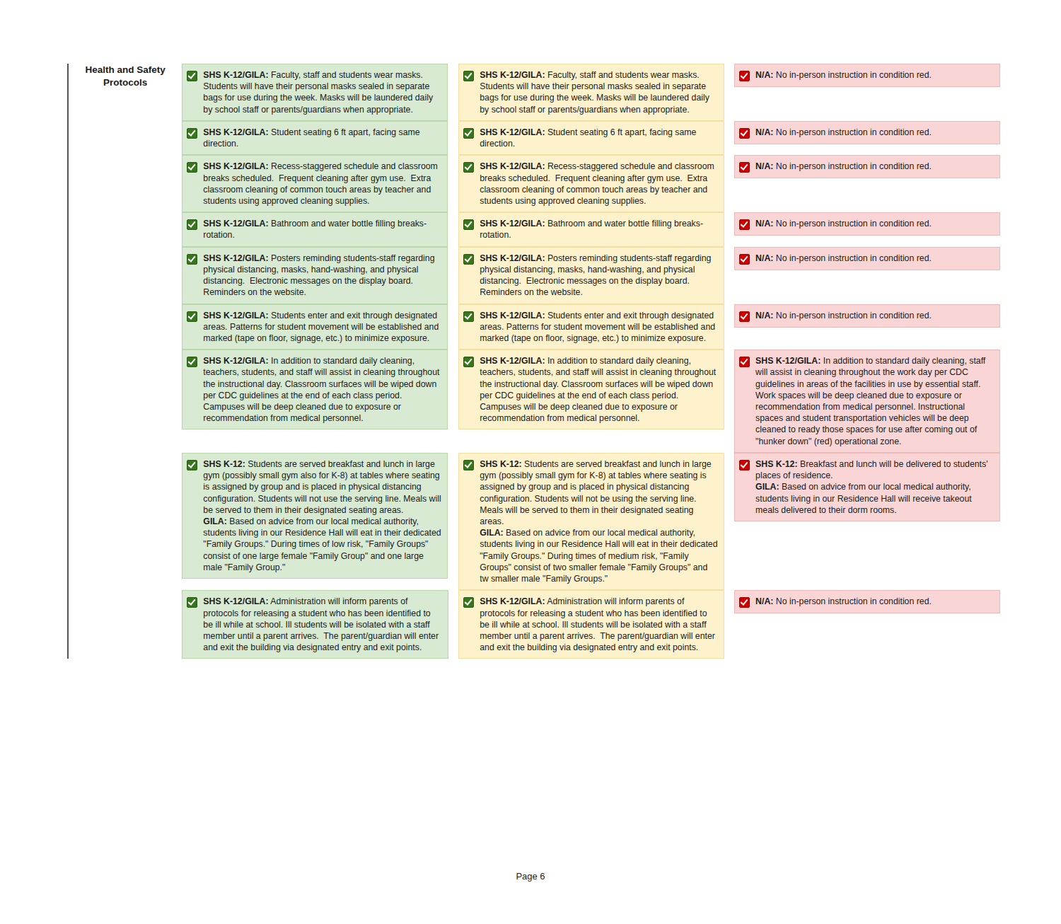| Health and Safety Protocols | SHS K-12/GILA: Faculty, staff and students wear masks. Students will have their personal masks sealed in separate bags for use during the week. Masks will be laundered daily by school staff or parents/guardians when appropriate. | | SHS K-12/GILA: Faculty, staff and students wear masks. Students will have their personal masks sealed in separate bags for use during the week. Masks will be laundered daily by school staff or parents/guardians when appropriate. | | N/A: No in-person instruction in condition red. |
| SHS K-12/GILA: Student seating 6 ft apart, facing same direction. | | SHS K-12/GILA: Student seating 6 ft apart, facing same direction. | | N/A: No in-person instruction in condition red. |
| SHS K-12/GILA: Recess-staggered schedule and classroom breaks scheduled. Frequent cleaning after gym use. Extra classroom cleaning of common touch areas by teacher and students using approved cleaning supplies. | | SHS K-12/GILA: Recess-staggered schedule and classroom breaks scheduled. Frequent cleaning after gym use. Extra classroom cleaning of common touch areas by teacher and students using approved cleaning supplies. | | N/A: No in-person instruction in condition red. |
| SHS K-12/GILA: Bathroom and water bottle filling breaks-rotation. | | SHS K-12/GILA: Bathroom and water bottle filling breaks-rotation. | | N/A: No in-person instruction in condition red. |
| SHS K-12/GILA: Posters reminding students-staff regarding physical distancing, masks, hand-washing, and physical distancing. Electronic messages on the display board. Reminders on the website. | | SHS K-12/GILA: Posters reminding students-staff regarding physical distancing, masks, hand-washing, and physical distancing. Electronic messages on the display board. Reminders on the website. | | N/A: No in-person instruction in condition red. |
| SHS K-12/GILA: Students enter and exit through designated areas. Patterns for student movement will be established and marked (tape on floor, signage, etc.) to minimize exposure. | | SHS K-12/GILA: Students enter and exit through designated areas. Patterns for student movement will be established and marked (tape on floor, signage, etc.) to minimize exposure. | | N/A: No in-person instruction in condition red. |
| SHS K-12/GILA: In addition to standard daily cleaning, teachers, students, and staff will assist in cleaning throughout the instructional day. Classroom surfaces will be wiped down per CDC guidelines at the end of each class period. Campuses will be deep cleaned due to exposure or recommendation from medical personnel. | | SHS K-12/GILA: In addition to standard daily cleaning, teachers, students, and staff will assist in cleaning throughout the instructional day. Classroom surfaces will be wiped down per CDC guidelines at the end of each class period. Campuses will be deep cleaned due to exposure or recommendation from medical personnel. | | SHS K-12/GILA: In addition to standard daily cleaning, staff will assist in cleaning throughout the work day per CDC guidelines in areas of the facilities in use by essential staff. Work spaces will be deep cleaned due to exposure or recommendation from medical personnel. Instructional spaces and student transportation vehicles will be deep cleaned to ready those spaces for use after coming out of "hunker down" (red) operational zone. |
| SHS K-12: Students are served breakfast and lunch in large gym (possibly small gym also for K-8) at tables where seating is assigned by group and is placed in physical distancing configuration. Students will not use the serving line. Meals will be served to them in their designated seating areas. GILA: Based on advice from our local medical authority, students living in our Residence Hall will eat in their dedicated "Family Groups." During times of low risk, "Family Groups" consist of one large female "Family Group" and one large male "Family Group." | | SHS K-12: Students are served breakfast and lunch in large gym (possibly small gym for K-8) at tables where seating is assigned by group and is placed in physical distancing configuration. Students will not be using the serving line. Meals will be served to them in their designated seating areas. GILA: Based on advice from our local medical authority, students living in our Residence Hall will eat in their dedicated "Family Groups." During times of medium risk, "Family Groups" consist of two smaller female "Family Groups" and tw smaller male "Family Groups." | | SHS K-12: Breakfast and lunch will be delivered to students' places of residence. GILA: Based on advice from our local medical authority, students living in our Residence Hall will receive takeout meals delivered to their dorm rooms. |
| SHS K-12/GILA: Administration will inform parents of protocols for releasing a student who has been identified to be ill while at school. Ill students will be isolated with a staff member until a parent arrives. The parent/guardian will enter and exit the building via designated entry and exit points. | | SHS K-12/GILA: Administration will inform parents of protocols for releasing a student who has been identified to be ill while at school. Ill students will be isolated with a staff member until a parent arrives. The parent/guardian will enter and exit the building via designated entry and exit points. | | N/A: No in-person instruction in condition red. |
Page 6